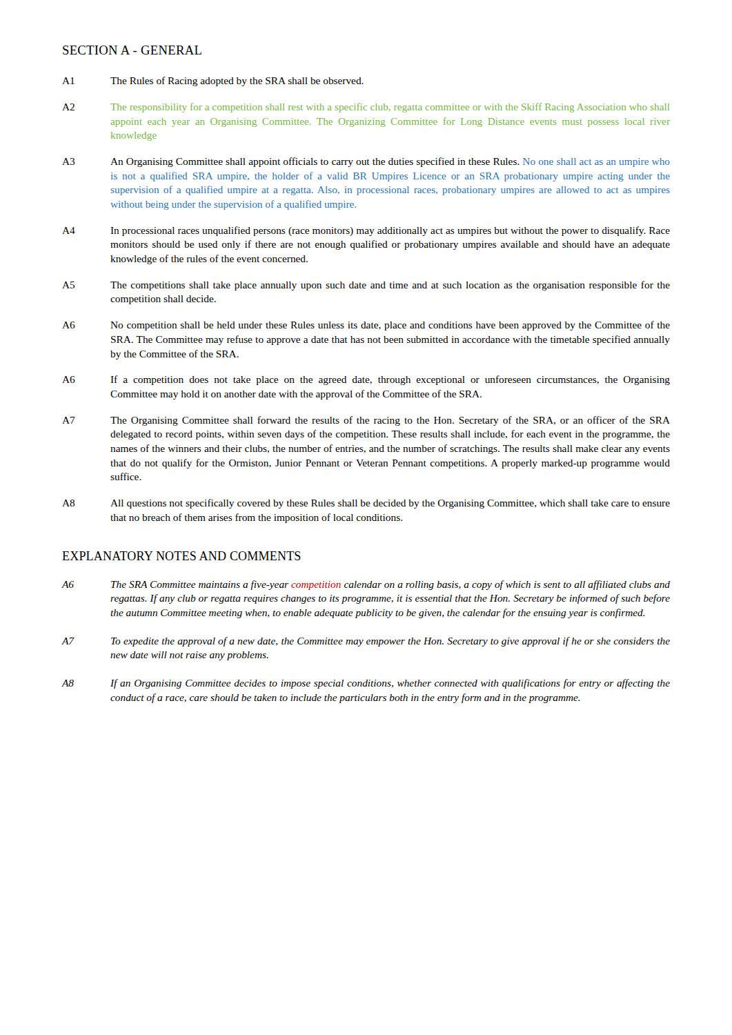SECTION A - GENERAL
A1
The Rules of Racing adopted by the SRA shall be observed.
A2
The responsibility for a competition shall rest with a specific club, regatta committee or with the Skiff Racing Association who shall appoint each year an Organising Committee. The Organizing Committee for Long Distance events must possess local river knowledge
A3
An Organising Committee shall appoint officials to carry out the duties specified in these Rules. No one shall act as an umpire who is not a qualified SRA umpire, the holder of a valid BR Umpires Licence or an SRA probationary umpire acting under the supervision of a qualified umpire at a regatta. Also, in processional races, probationary umpires are allowed to act as umpires without being under the supervision of a qualified umpire.
A4
In processional races unqualified persons (race monitors) may additionally act as umpires but without the power to disqualify. Race monitors should be used only if there are not enough qualified or probationary umpires available and should have an adequate knowledge of the rules of the event concerned.
A5
The competitions shall take place annually upon such date and time and at such location as the organisation responsible for the competition shall decide.
A6
No competition shall be held under these Rules unless its date, place and conditions have been approved by the Committee of the SRA. The Committee may refuse to approve a date that has not been submitted in accordance with the timetable specified annually by the Committee of the SRA.
A6
If a competition does not take place on the agreed date, through exceptional or unforeseen circumstances, the Organising Committee may hold it on another date with the approval of the Committee of the SRA.
A7
The Organising Committee shall forward the results of the racing to the Hon. Secretary of the SRA, or an officer of the SRA delegated to record points, within seven days of the competition. These results shall include, for each event in the programme, the names of the winners and their clubs, the number of entries, and the number of scratchings. The results shall make clear any events that do not qualify for the Ormiston, Junior Pennant or Veteran Pennant competitions. A properly marked-up programme would suffice.
A8
All questions not specifically covered by these Rules shall be decided by the Organising Committee, which shall take care to ensure that no breach of them arises from the imposition of local conditions.
EXPLANATORY NOTES AND COMMENTS
A6
The SRA Committee maintains a five-year competition calendar on a rolling basis, a copy of which is sent to all affiliated clubs and regattas. If any club or regatta requires changes to its programme, it is essential that the Hon. Secretary be informed of such before the autumn Committee meeting when, to enable adequate publicity to be given, the calendar for the ensuing year is confirmed.
A7
To expedite the approval of a new date, the Committee may empower the Hon. Secretary to give approval if he or she considers the new date will not raise any problems.
A8
If an Organising Committee decides to impose special conditions, whether connected with qualifications for entry or affecting the conduct of a race, care should be taken to include the particulars both in the entry form and in the programme.